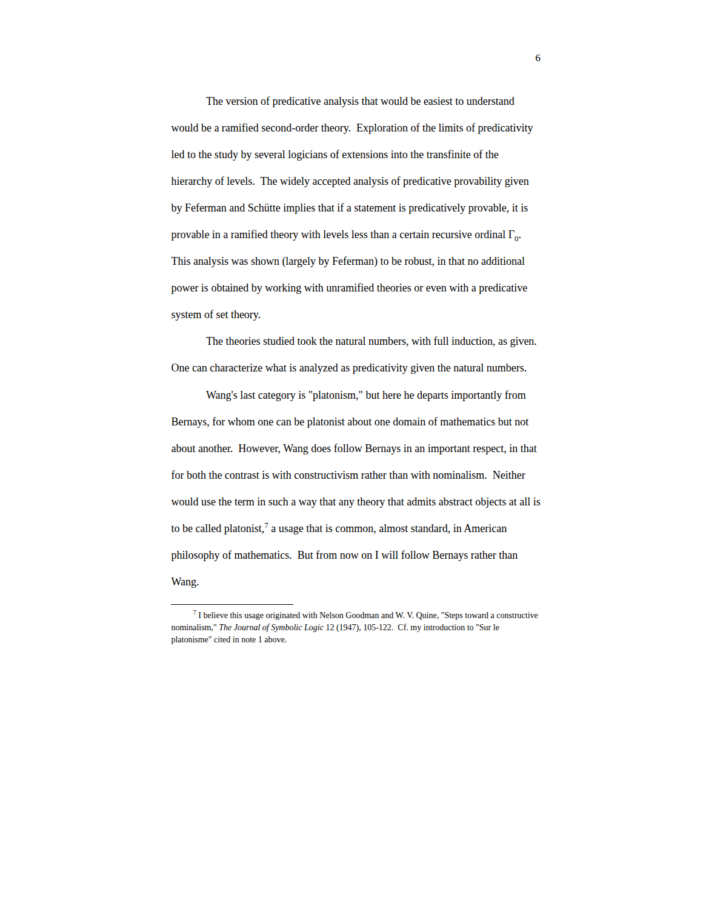6
The version of predicative analysis that would be easiest to understand would be a ramified second-order theory. Exploration of the limits of predicativity led to the study by several logicians of extensions into the transfinite of the hierarchy of levels. The widely accepted analysis of predicative provability given by Feferman and Schütte implies that if a statement is predicatively provable, it is provable in a ramified theory with levels less than a certain recursive ordinal Γ0. This analysis was shown (largely by Feferman) to be robust, in that no additional power is obtained by working with unramified theories or even with a predicative system of set theory.
The theories studied took the natural numbers, with full induction, as given. One can characterize what is analyzed as predicativity given the natural numbers.
Wang's last category is "platonism," but here he departs importantly from Bernays, for whom one can be platonist about one domain of mathematics but not about another. However, Wang does follow Bernays in an important respect, in that for both the contrast is with constructivism rather than with nominalism. Neither would use the term in such a way that any theory that admits abstract objects at all is to be called platonist,7 a usage that is common, almost standard, in American philosophy of mathematics. But from now on I will follow Bernays rather than Wang.
7 I believe this usage originated with Nelson Goodman and W. V. Quine, "Steps toward a constructive nominalism," The Journal of Symbolic Logic 12 (1947), 105-122. Cf. my introduction to "Sur le platonisme" cited in note 1 above.